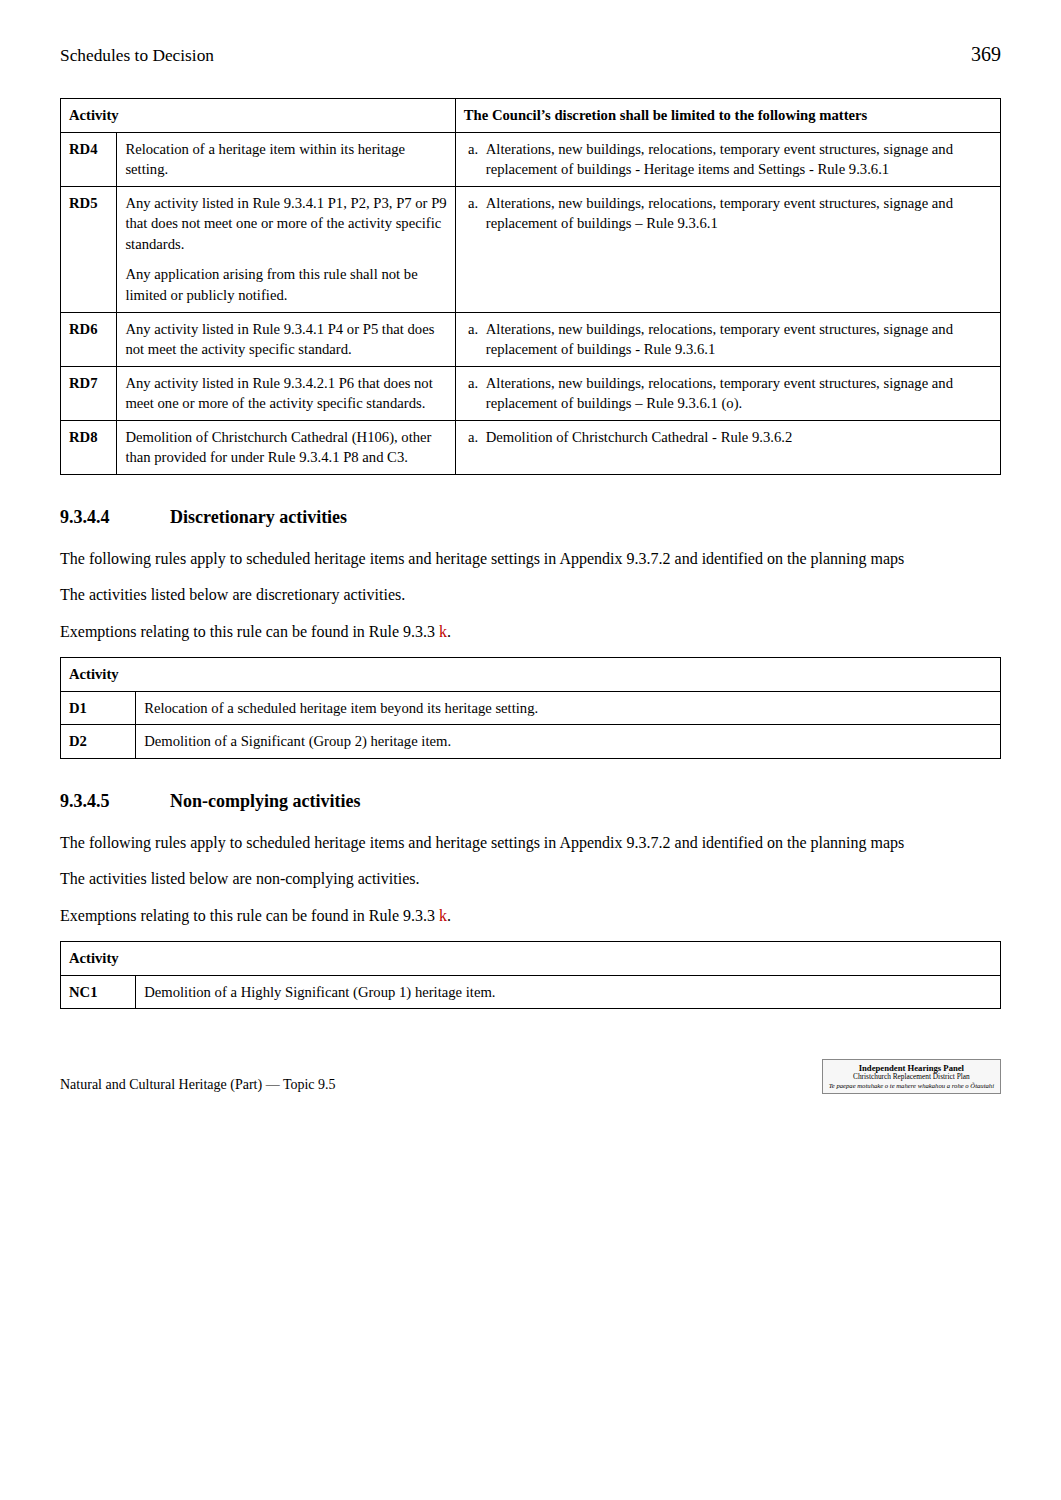Schedules to Decision
369
| Activity | The Council’s discretion shall be limited to the following matters |
| --- | --- |
| RD4 | Relocation of a heritage item within its heritage setting. | Alterations, new buildings, relocations, temporary event structures, signage and replacement of buildings - Heritage items and Settings - Rule 9.3.6.1 |
| RD5 | Any activity listed in Rule 9.3.4.1 P1, P2, P3, P7 or P9 that does not meet one or more of the activity specific standards. Any application arising from this rule shall not be limited or publicly notified. | Alterations, new buildings, relocations, temporary event structures, signage and replacement of buildings – Rule 9.3.6.1 |
| RD6 | Any activity listed in Rule 9.3.4.1 P4 or P5 that does not meet the activity specific standard. | Alterations, new buildings, relocations, temporary event structures, signage and replacement of buildings - Rule 9.3.6.1 |
| RD7 | Any activity listed in Rule 9.3.4.2.1 P6 that does not meet one or more of the activity specific standards. | Alterations, new buildings, relocations, temporary event structures, signage and replacement of buildings – Rule 9.3.6.1 (o). |
| RD8 | Demolition of Christchurch Cathedral (H106), other than provided for under Rule 9.3.4.1 P8 and C3. | Demolition of Christchurch Cathedral - Rule 9.3.6.2 |
9.3.4.4 Discretionary activities
The following rules apply to scheduled heritage items and heritage settings in Appendix 9.3.7.2 and identified on the planning maps
The activities listed below are discretionary activities.
Exemptions relating to this rule can be found in Rule 9.3.3 k.
| Activity |
| --- |
| D1 | Relocation of a scheduled heritage item beyond its heritage setting. |
| D2 | Demolition of a Significant (Group 2) heritage item. |
9.3.4.5 Non-complying activities
The following rules apply to scheduled heritage items and heritage settings in Appendix 9.3.7.2 and identified on the planning maps
The activities listed below are non-complying activities.
Exemptions relating to this rule can be found in Rule 9.3.3 k.
| Activity |
| --- |
| NC1 | Demolition of a Highly Significant (Group 1) heritage item. |
Natural and Cultural Heritage (Part) — Topic 9.5
Independent Hearings Panel
Christchurch Replacement District Plan
Te paepae motuhake o te mahere whakahou a rohe o Õtautahi